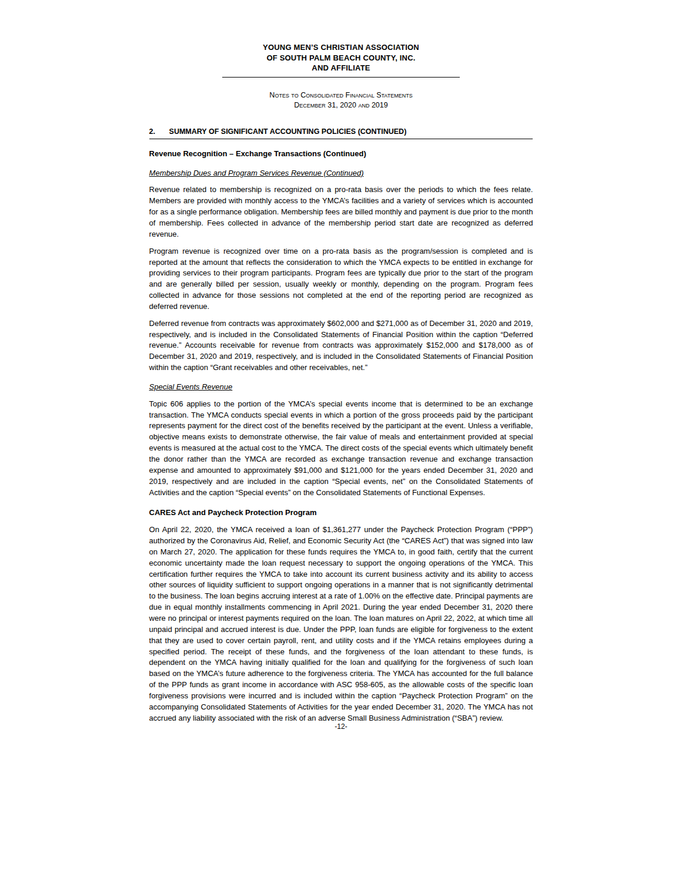YOUNG MEN’S CHRISTIAN ASSOCIATION
OF SOUTH PALM BEACH COUNTY, INC.
AND AFFILIATE
Notes to Consolidated Financial Statements
December 31, 2020 and 2019
2. SUMMARY OF SIGNIFICANT ACCOUNTING POLICIES (CONTINUED)
Revenue Recognition – Exchange Transactions (Continued)
Membership Dues and Program Services Revenue (Continued)
Revenue related to membership is recognized on a pro-rata basis over the periods to which the fees relate. Members are provided with monthly access to the YMCA’s facilities and a variety of services which is accounted for as a single performance obligation. Membership fees are billed monthly and payment is due prior to the month of membership. Fees collected in advance of the membership period start date are recognized as deferred revenue.
Program revenue is recognized over time on a pro-rata basis as the program/session is completed and is reported at the amount that reflects the consideration to which the YMCA expects to be entitled in exchange for providing services to their program participants. Program fees are typically due prior to the start of the program and are generally billed per session, usually weekly or monthly, depending on the program. Program fees collected in advance for those sessions not completed at the end of the reporting period are recognized as deferred revenue.
Deferred revenue from contracts was approximately $602,000 and $271,000 as of December 31, 2020 and 2019, respectively, and is included in the Consolidated Statements of Financial Position within the caption “Deferred revenue.” Accounts receivable for revenue from contracts was approximately $152,000 and $178,000 as of December 31, 2020 and 2019, respectively, and is included in the Consolidated Statements of Financial Position within the caption “Grant receivables and other receivables, net.”
Special Events Revenue
Topic 606 applies to the portion of the YMCA’s special events income that is determined to be an exchange transaction. The YMCA conducts special events in which a portion of the gross proceeds paid by the participant represents payment for the direct cost of the benefits received by the participant at the event. Unless a verifiable, objective means exists to demonstrate otherwise, the fair value of meals and entertainment provided at special events is measured at the actual cost to the YMCA. The direct costs of the special events which ultimately benefit the donor rather than the YMCA are recorded as exchange transaction revenue and exchange transaction expense and amounted to approximately $91,000 and $121,000 for the years ended December 31, 2020 and 2019, respectively and are included in the caption “Special events, net” on the Consolidated Statements of Activities and the caption “Special events” on the Consolidated Statements of Functional Expenses.
CARES Act and Paycheck Protection Program
On April 22, 2020, the YMCA received a loan of $1,361,277 under the Paycheck Protection Program (“PPP”) authorized by the Coronavirus Aid, Relief, and Economic Security Act (the “CARES Act”) that was signed into law on March 27, 2020. The application for these funds requires the YMCA to, in good faith, certify that the current economic uncertainty made the loan request necessary to support the ongoing operations of the YMCA. This certification further requires the YMCA to take into account its current business activity and its ability to access other sources of liquidity sufficient to support ongoing operations in a manner that is not significantly detrimental to the business. The loan begins accruing interest at a rate of 1.00% on the effective date. Principal payments are due in equal monthly installments commencing in April 2021. During the year ended December 31, 2020 there were no principal or interest payments required on the loan. The loan matures on April 22, 2022, at which time all unpaid principal and accrued interest is due. Under the PPP, loan funds are eligible for forgiveness to the extent that they are used to cover certain payroll, rent, and utility costs and if the YMCA retains employees during a specified period. The receipt of these funds, and the forgiveness of the loan attendant to these funds, is dependent on the YMCA having initially qualified for the loan and qualifying for the forgiveness of such loan based on the YMCA’s future adherence to the forgiveness criteria. The YMCA has accounted for the full balance of the PPP funds as grant income in accordance with ASC 958-605, as the allowable costs of the specific loan forgiveness provisions were incurred and is included within the caption “Paycheck Protection Program” on the accompanying Consolidated Statements of Activities for the year ended December 31, 2020. The YMCA has not accrued any liability associated with the risk of an adverse Small Business Administration (“SBA”) review.
-12-